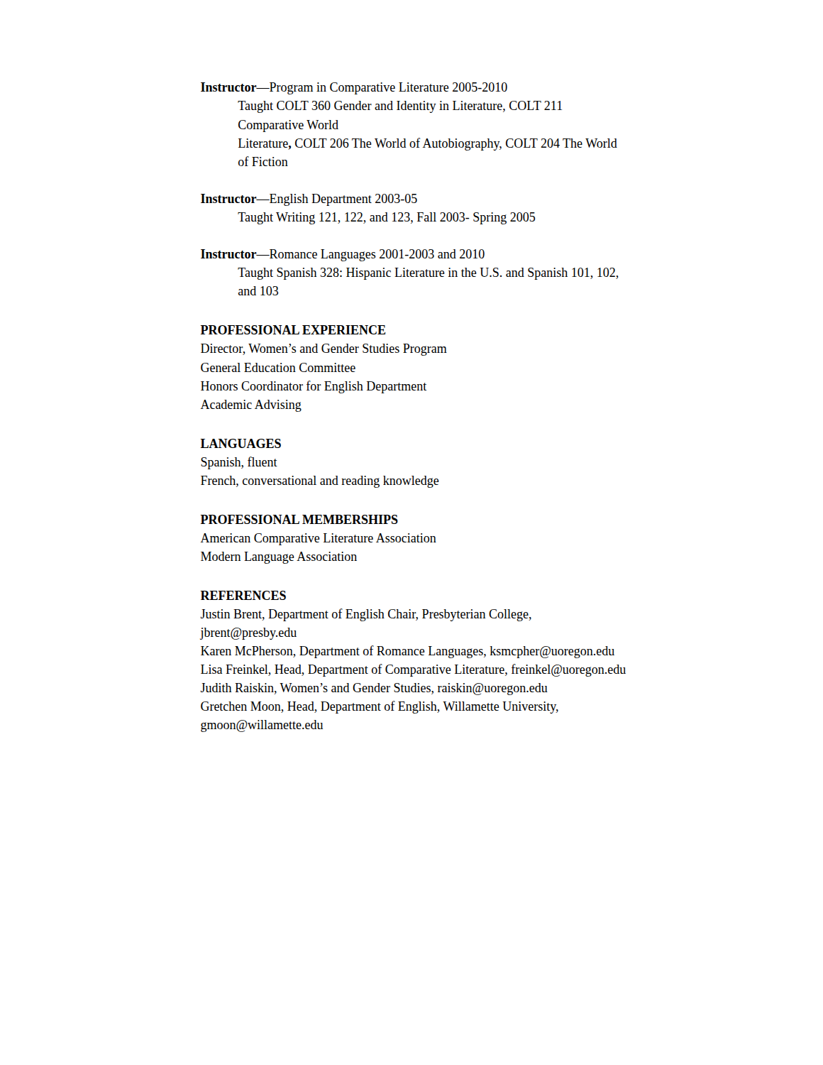Instructor—Program in Comparative Literature 2005-2010
Taught COLT 360 Gender and Identity in Literature, COLT 211 Comparative World
Literature, COLT 206 The World of Autobiography, COLT 204 The World of Fiction
Instructor—English Department 2003-05
Taught Writing 121, 122, and 123, Fall 2003- Spring 2005
Instructor—Romance Languages 2001-2003 and 2010
Taught Spanish 328: Hispanic Literature in the U.S. and Spanish 101, 102, and 103
PROFESSIONAL EXPERIENCE
Director, Women’s and Gender Studies Program
General Education Committee
Honors Coordinator for English Department
Academic Advising
LANGUAGES
Spanish, fluent
French, conversational and reading knowledge
PROFESSIONAL MEMBERSHIPS
American Comparative Literature Association
Modern Language Association
REFERENCES
Justin Brent, Department of English Chair, Presbyterian College, jbrent@presby.edu
Karen McPherson, Department of Romance Languages, ksmcpher@uoregon.edu
Lisa Freinkel, Head, Department of Comparative Literature, freinkel@uoregon.edu
Judith Raiskin, Women’s and Gender Studies, raiskin@uoregon.edu
Gretchen Moon, Head, Department of English, Willamette University, gmoon@willamette.edu